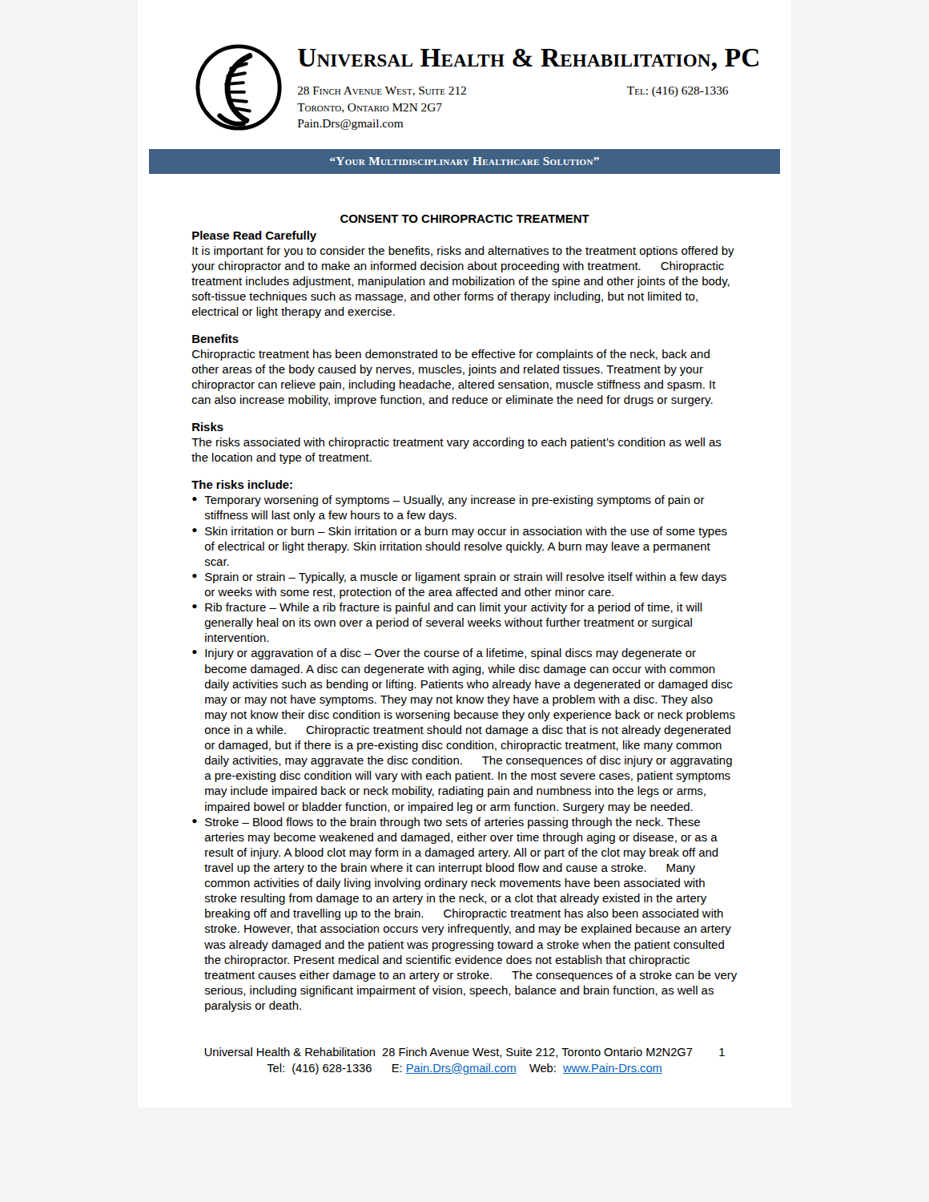Universal Health & Rehabilitation, PC
28 Finch Avenue West, Suite 212
Toronto, Ontario M2N 2G7
Pain.Drs@gmail.com
Tel: (416) 628-1336
“Your Multidisciplinary Healthcare Solution”
CONSENT TO CHIROPRACTIC TREATMENT
Please Read Carefully
It is important for you to consider the benefits, risks and alternatives to the treatment options offered by your chiropractor and to make an informed decision about proceeding with treatment. Chiropractic treatment includes adjustment, manipulation and mobilization of the spine and other joints of the body, soft-tissue techniques such as massage, and other forms of therapy including, but not limited to, electrical or light therapy and exercise.
Benefits
Chiropractic treatment has been demonstrated to be effective for complaints of the neck, back and other areas of the body caused by nerves, muscles, joints and related tissues. Treatment by your chiropractor can relieve pain, including headache, altered sensation, muscle stiffness and spasm. It can also increase mobility, improve function, and reduce or eliminate the need for drugs or surgery.
Risks
The risks associated with chiropractic treatment vary according to each patient’s condition as well as the location and type of treatment.
The risks include:
Temporary worsening of symptoms – Usually, any increase in pre-existing symptoms of pain or stiffness will last only a few hours to a few days.
Skin irritation or burn – Skin irritation or a burn may occur in association with the use of some types of electrical or light therapy. Skin irritation should resolve quickly. A burn may leave a permanent scar.
Sprain or strain – Typically, a muscle or ligament sprain or strain will resolve itself within a few days or weeks with some rest, protection of the area affected and other minor care.
Rib fracture – While a rib fracture is painful and can limit your activity for a period of time, it will generally heal on its own over a period of several weeks without further treatment or surgical intervention.
Injury or aggravation of a disc – Over the course of a lifetime, spinal discs may degenerate or become damaged. A disc can degenerate with aging, while disc damage can occur with common daily activities such as bending or lifting. Patients who already have a degenerated or damaged disc may or may not have symptoms. They may not know they have a problem with a disc. They also may not know their disc condition is worsening because they only experience back or neck problems once in a while. Chiropractic treatment should not damage a disc that is not already degenerated or damaged, but if there is a pre-existing disc condition, chiropractic treatment, like many common daily activities, may aggravate the disc condition. The consequences of disc injury or aggravating a pre-existing disc condition will vary with each patient. In the most severe cases, patient symptoms may include impaired back or neck mobility, radiating pain and numbness into the legs or arms, impaired bowel or bladder function, or impaired leg or arm function. Surgery may be needed.
Stroke – Blood flows to the brain through two sets of arteries passing through the neck. These arteries may become weakened and damaged, either over time through aging or disease, or as a result of injury. A blood clot may form in a damaged artery. All or part of the clot may break off and travel up the artery to the brain where it can interrupt blood flow and cause a stroke. Many common activities of daily living involving ordinary neck movements have been associated with stroke resulting from damage to an artery in the neck, or a clot that already existed in the artery breaking off and travelling up to the brain. Chiropractic treatment has also been associated with stroke. However, that association occurs very infrequently, and may be explained because an artery was already damaged and the patient was progressing toward a stroke when the patient consulted the chiropractor. Present medical and scientific evidence does not establish that chiropractic treatment causes either damage to an artery or stroke. The consequences of a stroke can be very serious, including significant impairment of vision, speech, balance and brain function, as well as paralysis or death.
Universal Health & Rehabilitation 28 Finch Avenue West, Suite 212, Toronto Ontario M2N2G71 Tel: (416) 628-1336 E: Pain.Drs@gmail.com Web: www.Pain-Drs.com